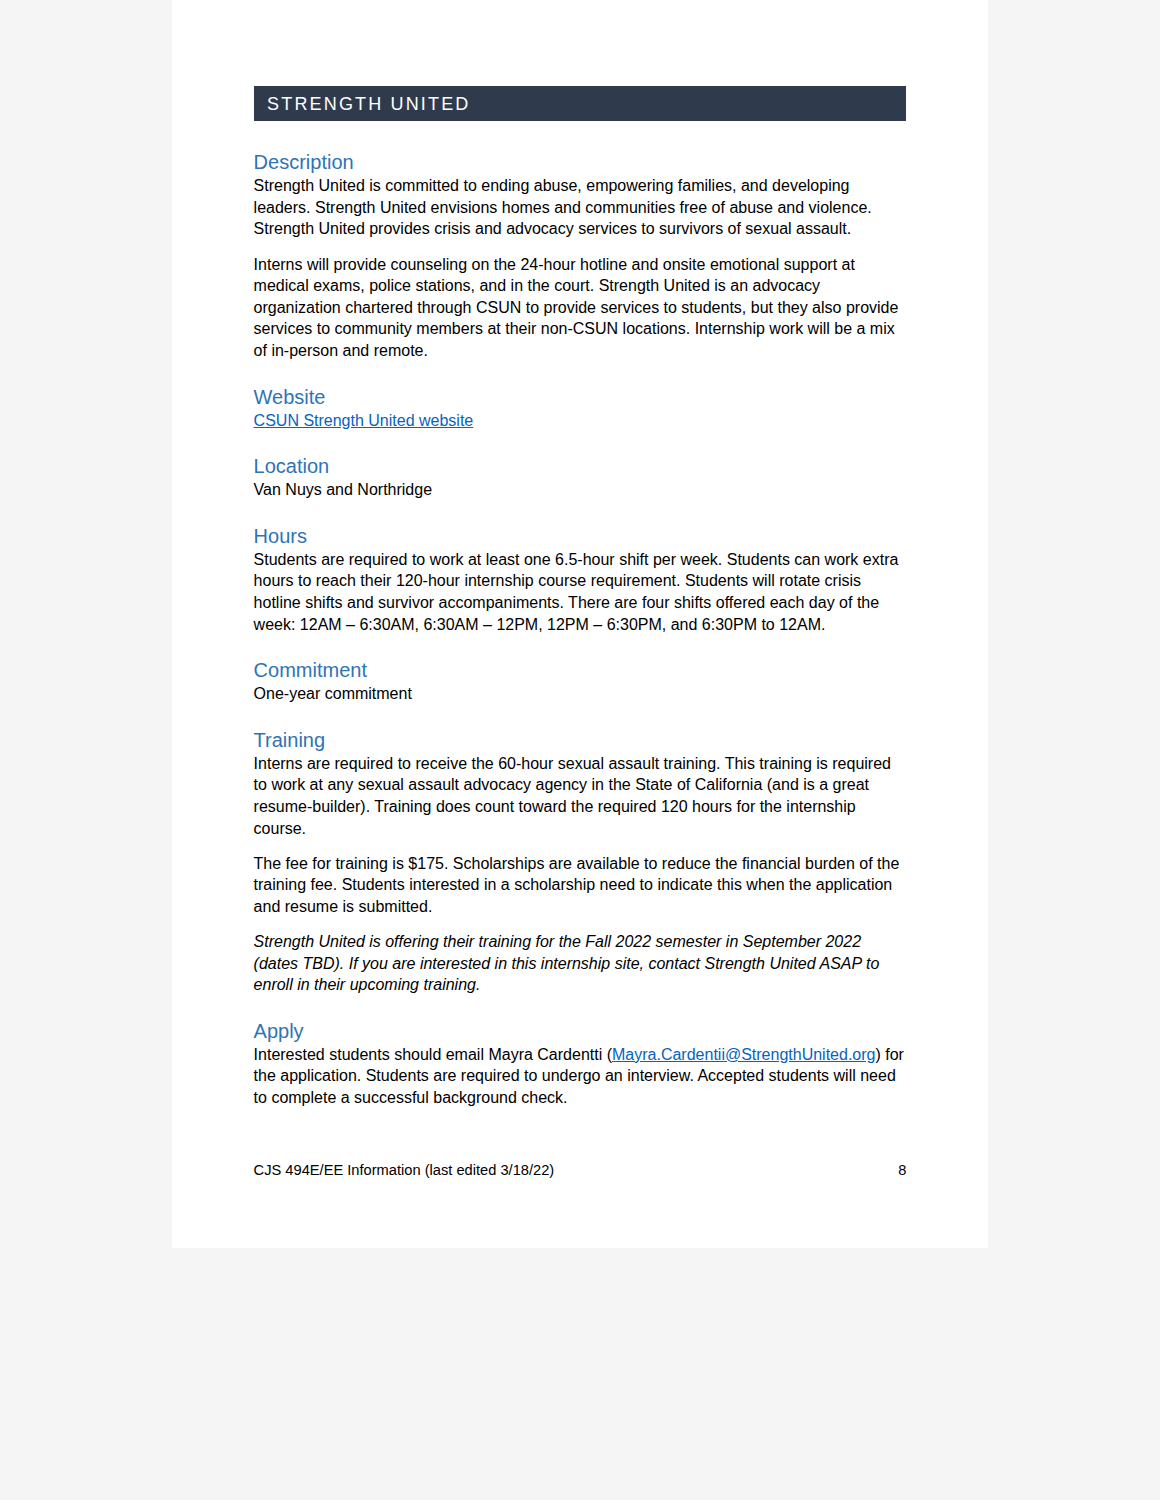STRENGTH UNITED
Description
Strength United is committed to ending abuse, empowering families, and developing leaders. Strength United envisions homes and communities free of abuse and violence. Strength United provides crisis and advocacy services to survivors of sexual assault.
Interns will provide counseling on the 24-hour hotline and onsite emotional support at medical exams, police stations, and in the court. Strength United is an advocacy organization chartered through CSUN to provide services to students, but they also provide services to community members at their non-CSUN locations. Internship work will be a mix of in-person and remote.
Website
CSUN Strength United website
Location
Van Nuys and Northridge
Hours
Students are required to work at least one 6.5-hour shift per week. Students can work extra hours to reach their 120-hour internship course requirement. Students will rotate crisis hotline shifts and survivor accompaniments. There are four shifts offered each day of the week: 12AM – 6:30AM, 6:30AM – 12PM, 12PM – 6:30PM, and 6:30PM to 12AM.
Commitment
One-year commitment
Training
Interns are required to receive the 60-hour sexual assault training. This training is required to work at any sexual assault advocacy agency in the State of California (and is a great resume-builder). Training does count toward the required 120 hours for the internship course.
The fee for training is $175. Scholarships are available to reduce the financial burden of the training fee. Students interested in a scholarship need to indicate this when the application and resume is submitted.
Strength United is offering their training for the Fall 2022 semester in September 2022 (dates TBD). If you are interested in this internship site, contact Strength United ASAP to enroll in their upcoming training.
Apply
Interested students should email Mayra Cardentti (Mayra.Cardentii@StrengthUnited.org) for the application. Students are required to undergo an interview. Accepted students will need to complete a successful background check.
CJS 494E/EE Information (last edited 3/18/22) 8